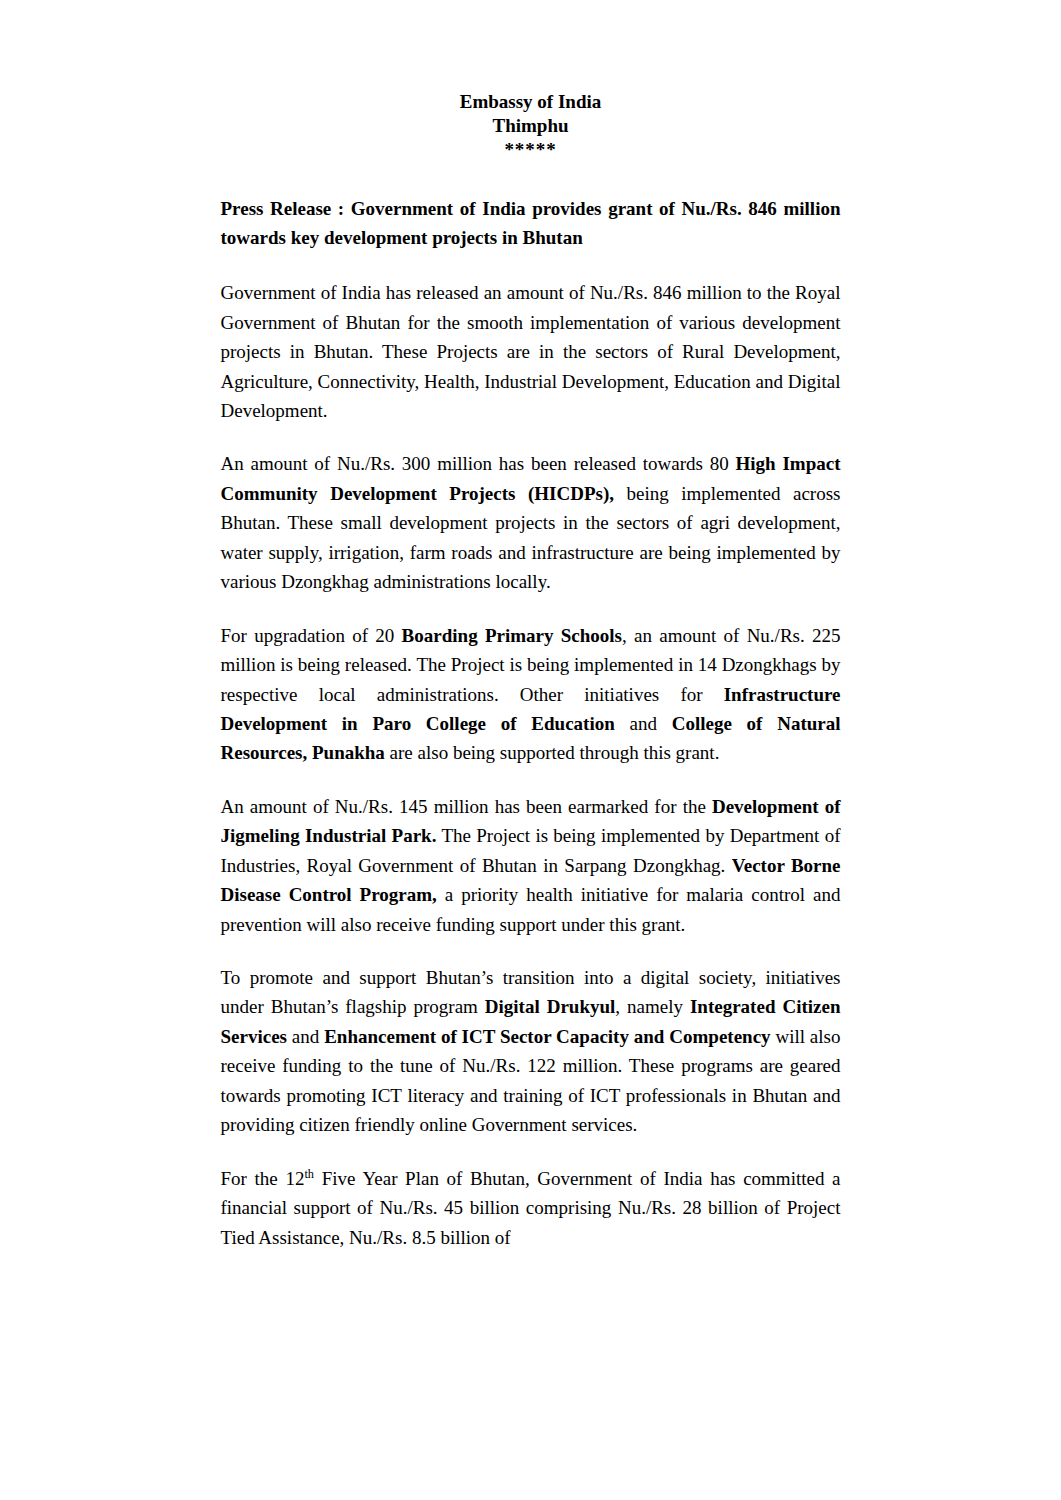Embassy of India
Thimphu
*****
Press Release : Government of India provides grant of Nu./Rs. 846 million towards key development projects in Bhutan
Government of India has released an amount of Nu./Rs. 846 million to the Royal Government of Bhutan for the smooth implementation of various development projects in Bhutan. These Projects are in the sectors of Rural Development, Agriculture, Connectivity, Health, Industrial Development, Education and Digital Development.
An amount of Nu./Rs. 300 million has been released towards 80 High Impact Community Development Projects (HICDPs), being implemented across Bhutan. These small development projects in the sectors of agri development, water supply, irrigation, farm roads and infrastructure are being implemented by various Dzongkhag administrations locally.
For upgradation of 20 Boarding Primary Schools, an amount of Nu./Rs. 225 million is being released. The Project is being implemented in 14 Dzongkhags by respective local administrations. Other initiatives for Infrastructure Development in Paro College of Education and College of Natural Resources, Punakha are also being supported through this grant.
An amount of Nu./Rs. 145 million has been earmarked for the Development of Jigmeling Industrial Park. The Project is being implemented by Department of Industries, Royal Government of Bhutan in Sarpang Dzongkhag. Vector Borne Disease Control Program, a priority health initiative for malaria control and prevention will also receive funding support under this grant.
To promote and support Bhutan’s transition into a digital society, initiatives under Bhutan’s flagship program Digital Drukyul, namely Integrated Citizen Services and Enhancement of ICT Sector Capacity and Competency will also receive funding to the tune of Nu./Rs. 122 million. These programs are geared towards promoting ICT literacy and training of ICT professionals in Bhutan and providing citizen friendly online Government services.
For the 12th Five Year Plan of Bhutan, Government of India has committed a financial support of Nu./Rs. 45 billion comprising Nu./Rs. 28 billion of Project Tied Assistance, Nu./Rs. 8.5 billion of